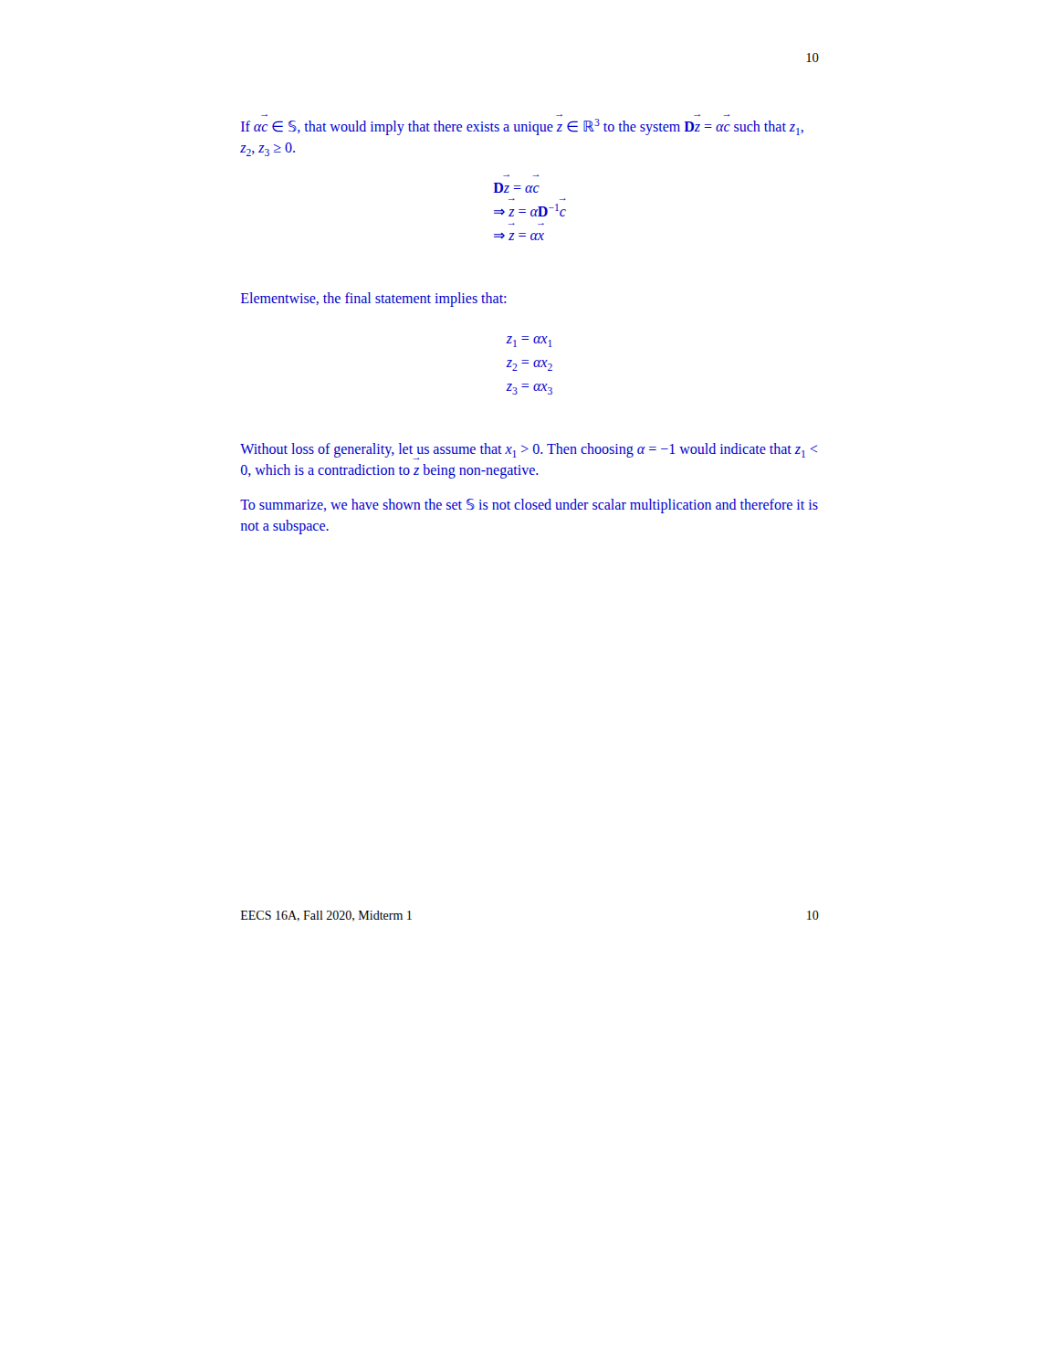10
If αc ∈ 𝕊, that would imply that there exists a unique z ∈ ℝ3 to the system Dz = αc such that z1, z2, z3 ≥ 0.
Dz = αc ⇒ z = αD−1c ⇒ z = αx
Elementwise, the final statement implies that:
z1 = αx1 z2 = αx2 z3 = αx3
Without loss of generality, let us assume that x1 > 0. Then choosing α = −1 would indicate that z1 < 0, which is a contradiction to z being non-negative.
To summarize, we have shown the set 𝕊 is not closed under scalar multiplication and therefore it is not a subspace.
EECS 16A, Fall 2020, Midterm 1 10